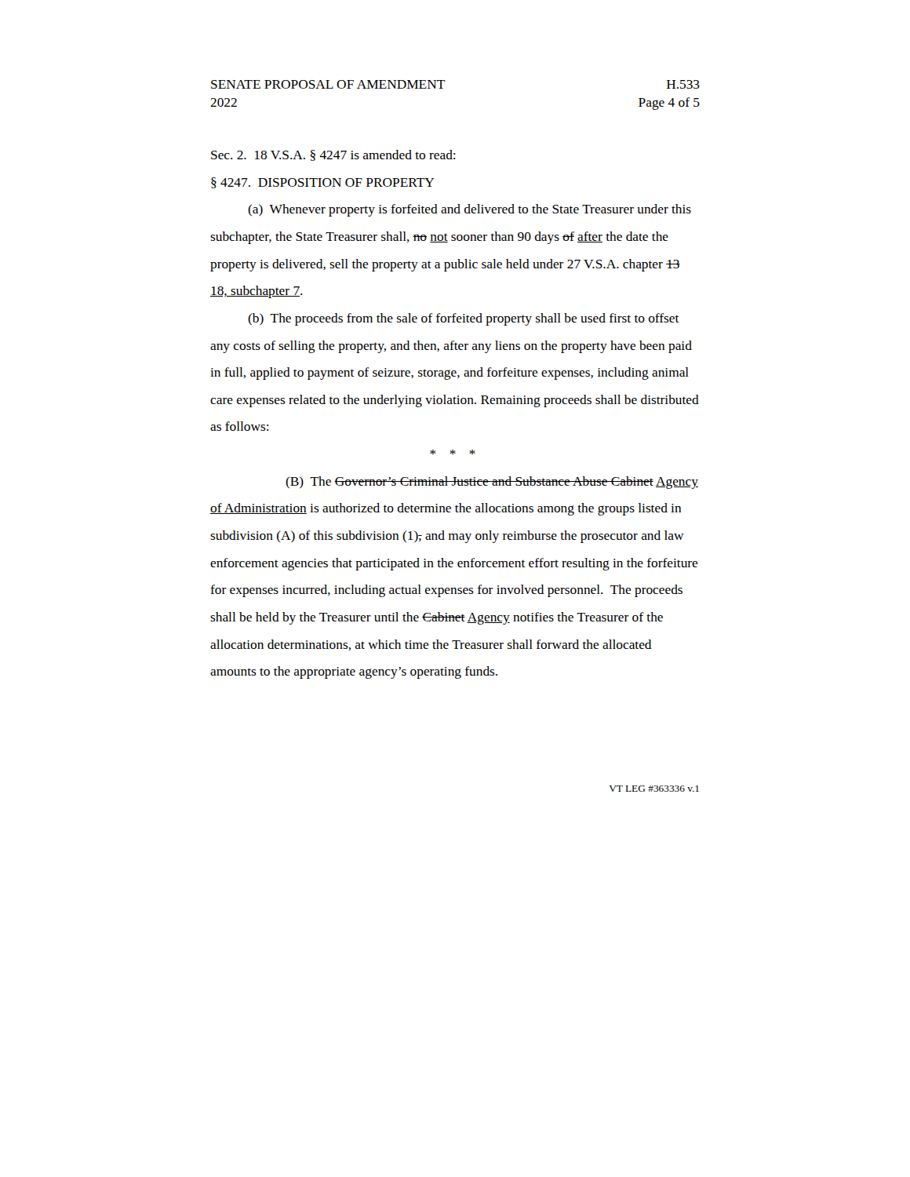SENATE PROPOSAL OF AMENDMENT
2022
H.533
Page 4 of 5
Sec. 2. 18 V.S.A. § 4247 is amended to read:
§ 4247. DISPOSITION OF PROPERTY
(a) Whenever property is forfeited and delivered to the State Treasurer under this subchapter, the State Treasurer shall, no not sooner than 90 days of after the date the property is delivered, sell the property at a public sale held under 27 V.S.A. chapter 13 18, subchapter 7.
(b) The proceeds from the sale of forfeited property shall be used first to offset any costs of selling the property, and then, after any liens on the property have been paid in full, applied to payment of seizure, storage, and forfeiture expenses, including animal care expenses related to the underlying violation. Remaining proceeds shall be distributed as follows:
* * *
(B) The Governor’s Criminal Justice and Substance Abuse Cabinet Agency of Administration is authorized to determine the allocations among the groups listed in subdivision (A) of this subdivision (1), and may only reimburse the prosecutor and law enforcement agencies that participated in the enforcement effort resulting in the forfeiture for expenses incurred, including actual expenses for involved personnel. The proceeds shall be held by the Treasurer until the Cabinet Agency notifies the Treasurer of the allocation determinations, at which time the Treasurer shall forward the allocated amounts to the appropriate agency’s operating funds.
VT LEG #363336 v.1